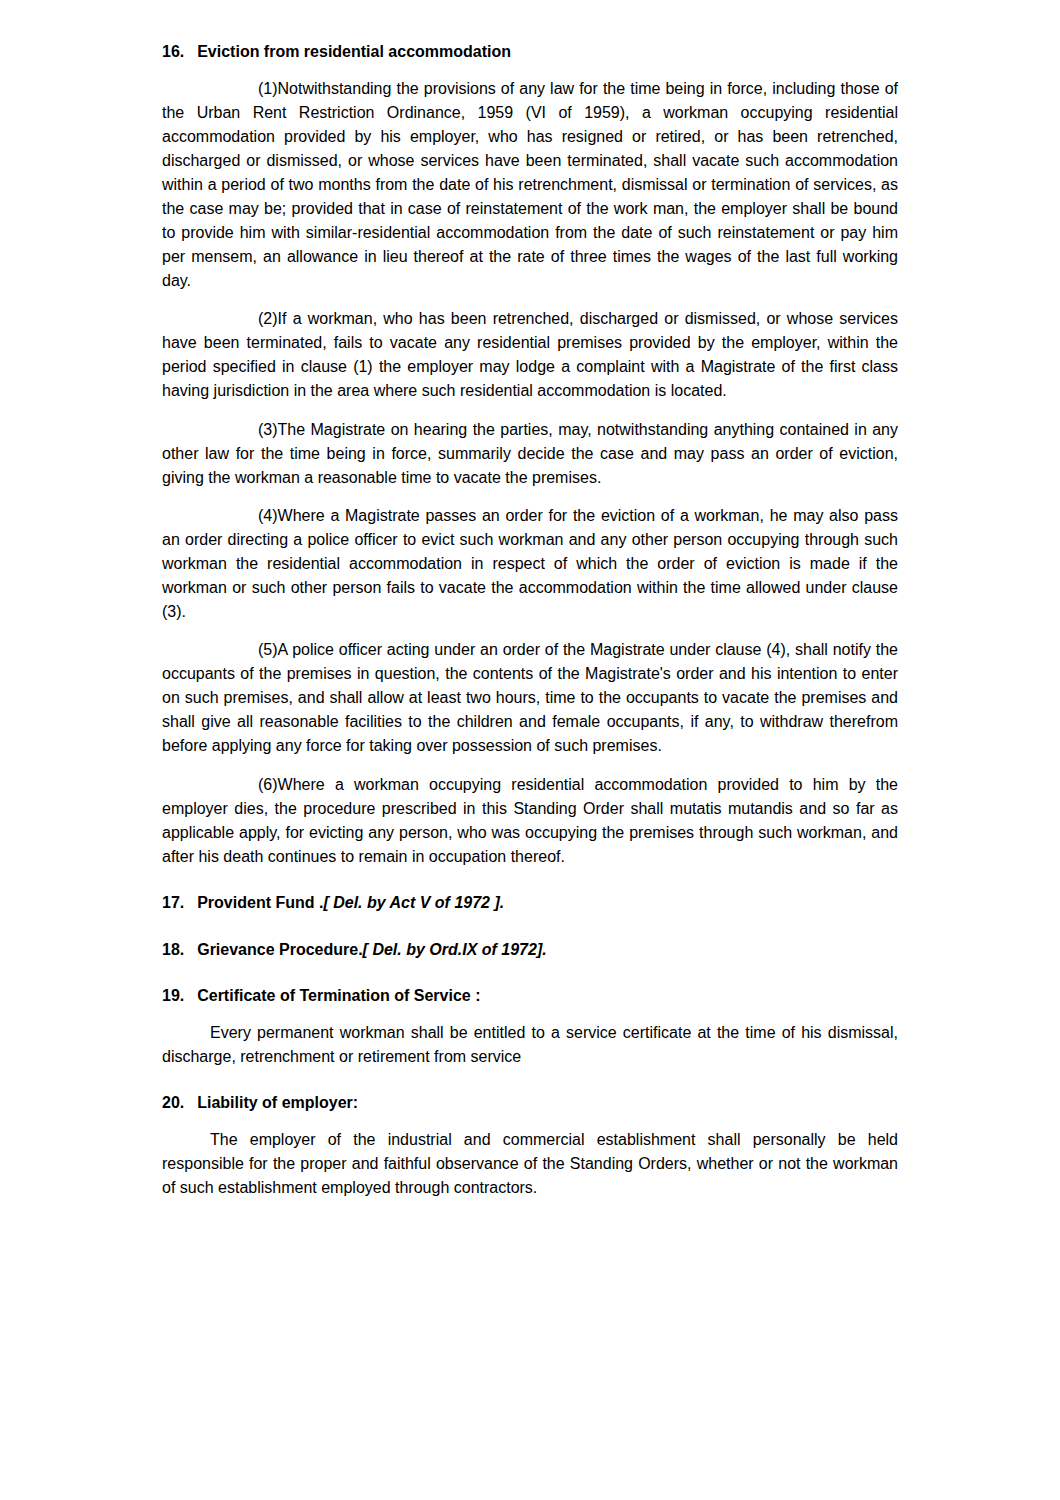16. Eviction from residential accommodation
(1) Notwithstanding the provisions of any law for the time being in force, including those of the Urban Rent Restriction Ordinance, 1959 (VI of 1959), a workman occupying residential accommodation provided by his employer, who has resigned or retired, or has been retrenched, discharged or dismissed, or whose services have been terminated, shall vacate such accommodation within a period of two months from the date of his retrenchment, dismissal or termination of services, as the case may be; provided that in case of reinstatement of the work man, the employer shall be bound to provide him with similar-residential accommodation from the date of such reinstatement or pay him per mensem, an allowance in lieu thereof at the rate of three times the wages of the last full working day.
(2) If a workman, who has been retrenched, discharged or dismissed, or whose services have been terminated, fails to vacate any residential premises provided by the employer, within the period specified in clause (1) the employer may lodge a complaint with a Magistrate of the first class having jurisdiction in the area where such residential accommodation is located.
(3) The Magistrate on hearing the parties, may, notwithstanding anything contained in any other law for the time being in force, summarily decide the case and may pass an order of eviction, giving the workman a reasonable time to vacate the premises.
(4) Where a Magistrate passes an order for the eviction of a workman, he may also pass an order directing a police officer to evict such workman and any other person occupying through such workman the residential accommodation in respect of which the order of eviction is made if the workman or such other person fails to vacate the accommodation within the time allowed under clause (3).
(5) A police officer acting under an order of the Magistrate under clause (4), shall notify the occupants of the premises in question, the contents of the Magistrate's order and his intention to enter on such premises, and shall allow at least two hours, time to the occupants to vacate the premises and shall give all reasonable facilities to the children and female occupants, if any, to withdraw therefrom before applying any force for taking over possession of such premises.
(6) Where a workman occupying residential accommodation provided to him by the employer dies, the procedure prescribed in this Standing Order shall mutatis mutandis and so far as applicable apply, for evicting any person, who was occupying the premises through such workman, and after his death continues to remain in occupation thereof.
17. Provident Fund .[ Del. by Act V of 1972 ].
18. Grievance Procedure.[ Del. by Ord.IX of 1972].
19. Certificate of Termination of Service :
Every permanent workman shall be entitled to a service certificate at the time of his dismissal, discharge, retrenchment or retirement from service
20. Liability of employer:
The employer of the industrial and commercial establishment shall personally be held responsible for the proper and faithful observance of the Standing Orders, whether or not the workman of such establishment employed through contractors.